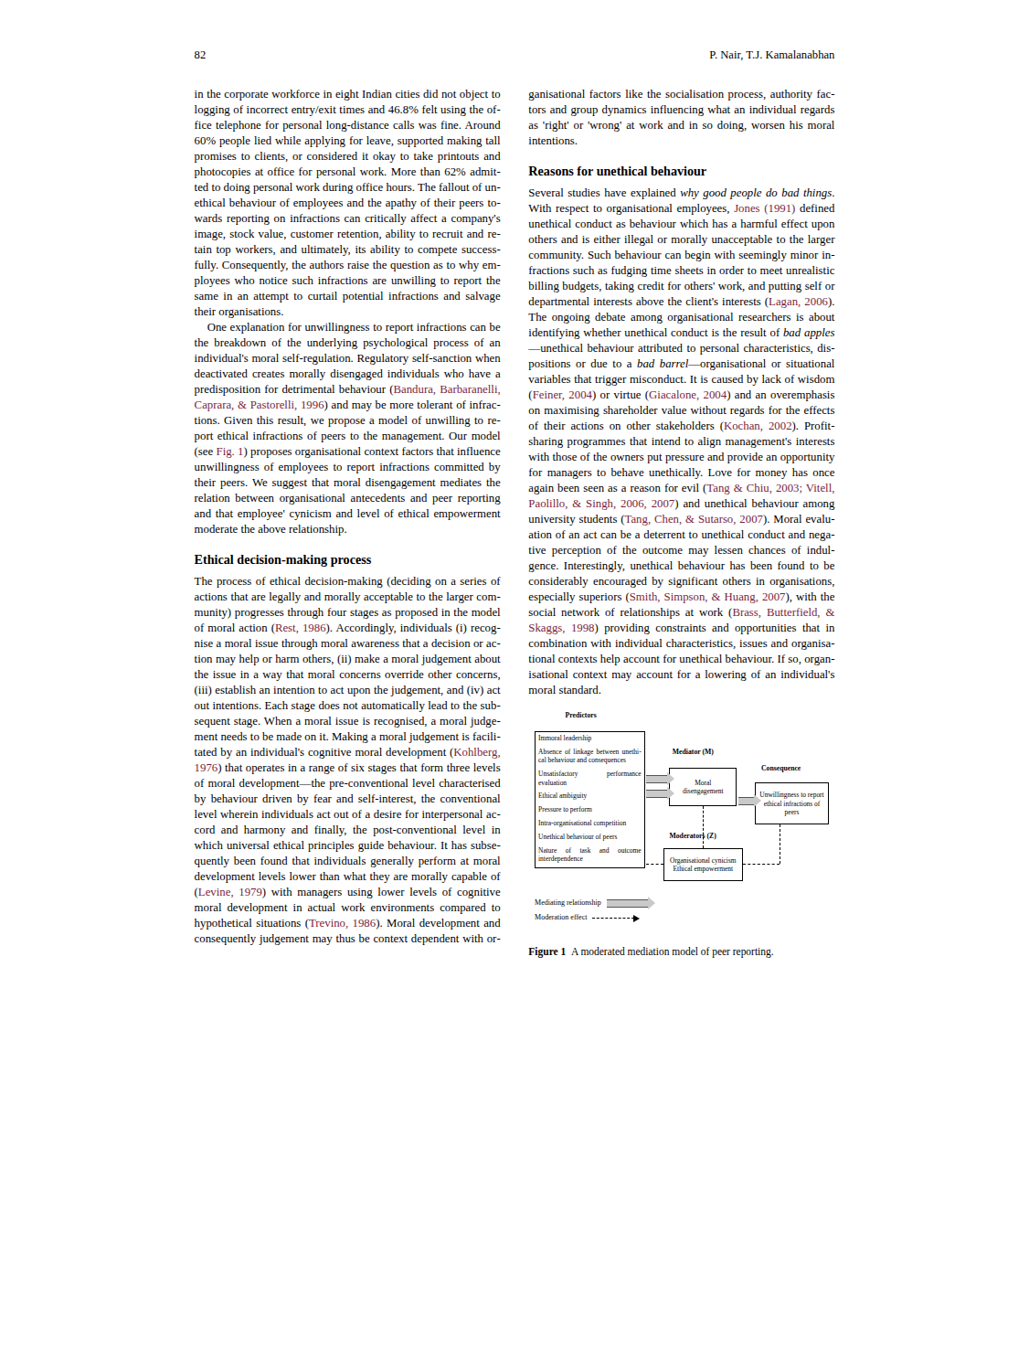82 P. Nair, T.J. Kamalanabhan
in the corporate workforce in eight Indian cities did not object to logging of incorrect entry/exit times and 46.8% felt using the office telephone for personal long-distance calls was fine. Around 60% people lied while applying for leave, supported making tall promises to clients, or considered it okay to take printouts and photocopies at office for personal work. More than 62% admitted to doing personal work during office hours. The fallout of unethical behaviour of employees and the apathy of their peers towards reporting on infractions can critically affect a company's image, stock value, customer retention, ability to recruit and retain top workers, and ultimately, its ability to compete successfully. Consequently, the authors raise the question as to why employees who notice such infractions are unwilling to report the same in an attempt to curtail potential infractions and salvage their organisations.
One explanation for unwillingness to report infractions can be the breakdown of the underlying psychological process of an individual's moral self-regulation. Regulatory self-sanction when deactivated creates morally disengaged individuals who have a predisposition for detrimental behaviour (Bandura, Barbaranelli, Caprara, & Pastorelli, 1996) and may be more tolerant of infractions. Given this result, we propose a model of unwilling to report ethical infractions of peers to the management. Our model (see Fig. 1) proposes organisational context factors that influence unwillingness of employees to report infractions committed by their peers. We suggest that moral disengagement mediates the relation between organisational antecedents and peer reporting and that employee' cynicism and level of ethical empowerment moderate the above relationship.
Ethical decision-making process
The process of ethical decision-making (deciding on a series of actions that are legally and morally acceptable to the larger community) progresses through four stages as proposed in the model of moral action (Rest, 1986). Accordingly, individuals (i) recognise a moral issue through moral awareness that a decision or action may help or harm others, (ii) make a moral judgement about the issue in a way that moral concerns override other concerns, (iii) establish an intention to act upon the judgement, and (iv) act out intentions. Each stage does not automatically lead to the subsequent stage. When a moral issue is recognised, a moral judgement needs to be made on it. Making a moral judgement is facilitated by an individual's cognitive moral development (Kohlberg, 1976) that operates in a range of six stages that form three levels of moral development—the pre-conventional level characterised by behaviour driven by fear and self-interest, the conventional level wherein individuals act out of a desire for interpersonal accord and harmony and finally, the post-conventional level in which universal ethical principles guide behaviour. It has subsequently been found that individuals generally perform at moral development levels lower than what they are morally capable of (Levine, 1979) with managers using lower levels of cognitive moral development in actual work environments compared to hypothetical situations (Trevino, 1986). Moral development and consequently judgement may thus be context dependent with organisational factors like the socialisation process, authority factors and group dynamics influencing what an individual regards as 'right' or 'wrong' at work and in so doing, worsen his moral intentions.
Reasons for unethical behaviour
Several studies have explained why good people do bad things. With respect to organisational employees, Jones (1991) defined unethical conduct as behaviour which has a harmful effect upon others and is either illegal or morally unacceptable to the larger community. Such behaviour can begin with seemingly minor infractions such as fudging time sheets in order to meet unrealistic billing budgets, taking credit for others' work, and putting self or departmental interests above the client's interests (Lagan, 2006). The ongoing debate among organisational researchers is about identifying whether unethical conduct is the result of bad apples—unethical behaviour attributed to personal characteristics, dispositions or due to a bad barrel—organisational or situational variables that trigger misconduct. It is caused by lack of wisdom (Feiner, 2004) or virtue (Giacalone, 2004) and an overemphasis on maximising shareholder value without regards for the effects of their actions on other stakeholders (Kochan, 2002). Profit-sharing programmes that intend to align management's interests with those of the owners put pressure and provide an opportunity for managers to behave unethically. Love for money has once again been seen as a reason for evil (Tang & Chiu, 2003; Vitell, Paolillo, & Singh, 2006, 2007) and unethical behaviour among university students (Tang, Chen, & Sutarso, 2007). Moral evaluation of an act can be a deterrent to unethical conduct and negative perception of the outcome may lessen chances of indulgence. Interestingly, unethical behaviour has been found to be considerably encouraged by significant others in organisations, especially superiors (Smith, Simpson, & Huang, 2007), with the social network of relationships at work (Brass, Butterfield, & Skaggs, 1998) providing constraints and opportunities that in combination with individual characteristics, issues and organisational contexts help account for unethical behaviour. If so, organisational context may account for a lowering of an individual's moral standard.
Predictors
Mediator (M)
Consequence
Moderators (Z)
Immoral leadership
Absence of linkage between unethical behaviour and consequences
Unsatisfactory performance evaluation
Ethical ambiguity
Pressure to perform
Intra-organisational competition
Unethical behaviour of peers
Nature of task and outcome interdependence
Moral
disengagement
Organisational cynicism
Ethical empowerment
Unwillingness to report ethical infractions of peers
Mediating relationship
Moderation effect
Figure 1 A moderated mediation model of peer reporting.